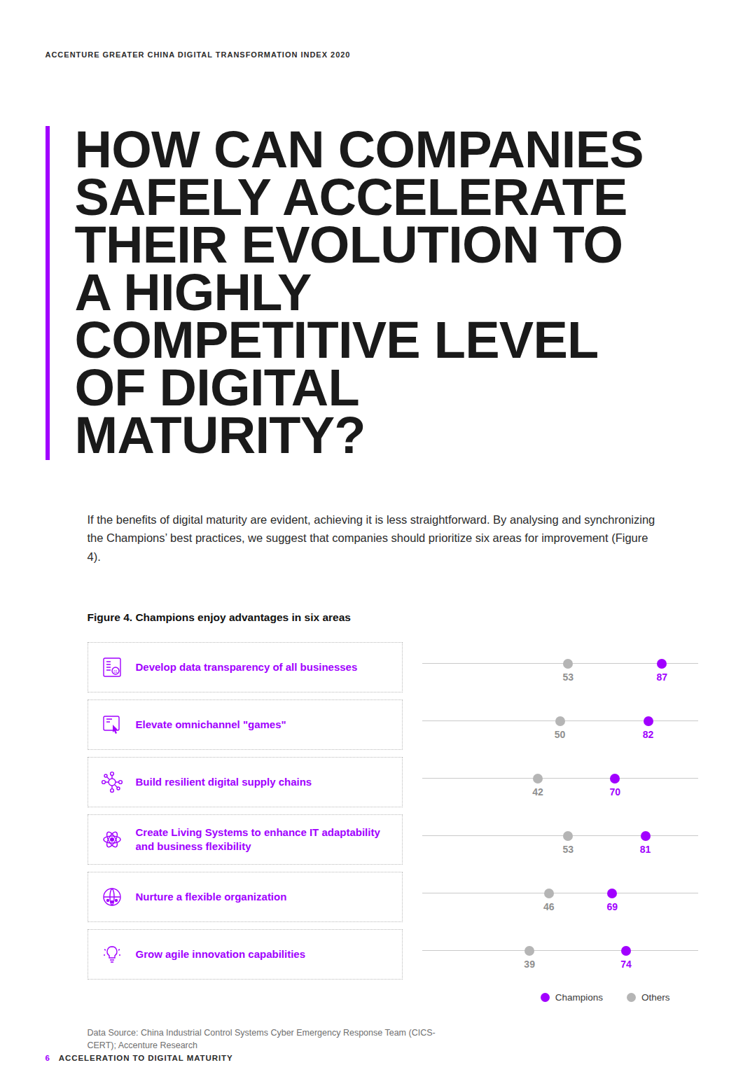Accenture Greater China Digital Transformation Index 2020
How can companies safely accelerate their evolution to a highly competitive level of digital maturity?
If the benefits of digital maturity are evident, achieving it is less straightforward. By analysing and synchronizing the Champions’ best practices, we suggest that companies should prioritize six areas for improvement (Figure 4).
Figure 4. Champions enjoy advantages in six areas
01
Develop data transparency of all businesses
Elevate omnichannel "games"
Build resilient digital supply chains
Create Living Systems to enhance IT adaptability and business flexibility
Nurture a flexible organization
Grow agile innovation capabilities
53
87
50
82
42
70
53
81
46
69
39
74
Champions Others
Data Source: China Industrial Control Systems Cyber Emergency Response Team (CICS-CERT); Accenture Research
6 Acceleration to Digital Maturity